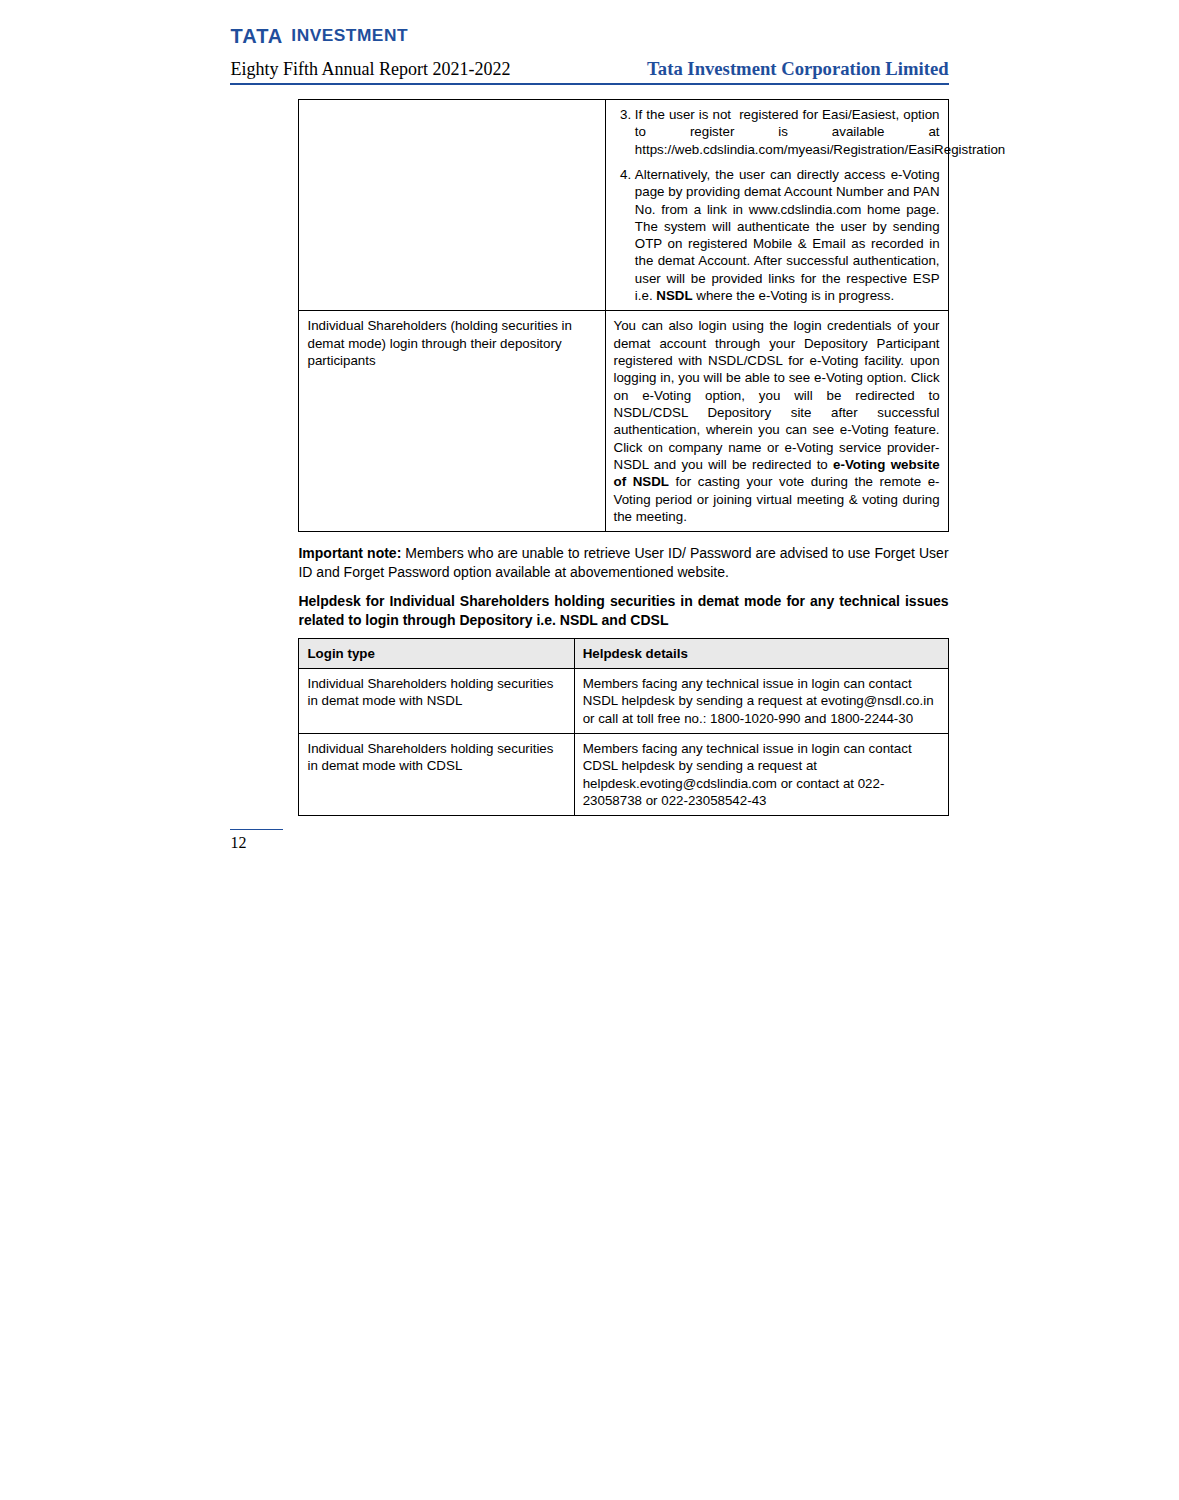TATA INVESTMENT
Eighty Fifth Annual Report 2021-2022
Tata Investment Corporation Limited
| | If the user is not registered for Easi/Easiest, option to register is available at https://web.cdslindia.com/myeasi/Registration/EasiRegistration Alternatively, the user can directly access e-Voting page by providing demat Account Number and PAN No. from a link in www.cdslindia.com home page. The system will authenticate the user by sending OTP on registered Mobile & Email as recorded in the demat Account. After successful authentication, user will be provided links for the respective ESP i.e. NSDL where the e-Voting is in progress. |
| Individual Shareholders (holding securities in demat mode) login through their depository participants | You can also login using the login credentials of your demat account through your Depository Participant registered with NSDL/CDSL for e-Voting facility. upon logging in, you will be able to see e-Voting option. Click on e-Voting option, you will be redirected to NSDL/CDSL Depository site after successful authentication, wherein you can see e-Voting feature. Click on company name or e-Voting service provider- NSDL and you will be redirected to e-Voting website of NSDL for casting your vote during the remote e-Voting period or joining virtual meeting & voting during the meeting. |
Important note: Members who are unable to retrieve User ID/ Password are advised to use Forget User ID and Forget Password option available at abovementioned website.
Helpdesk for Individual Shareholders holding securities in demat mode for any technical issues related to login through Depository i.e. NSDL and CDSL
| Login type | Helpdesk details |
| --- | --- |
| Individual Shareholders holding securities in demat mode with NSDL | Members facing any technical issue in login can contact NSDL helpdesk by sending a request at evoting@nsdl.co.in or call at toll free no.: 1800-1020-990 and 1800-2244-30 |
| Individual Shareholders holding securities in demat mode with CDSL | Members facing any technical issue in login can contact CDSL helpdesk by sending a request at helpdesk.evoting@cdslindia.com or contact at 022-23058738 or 022-23058542-43 |
12